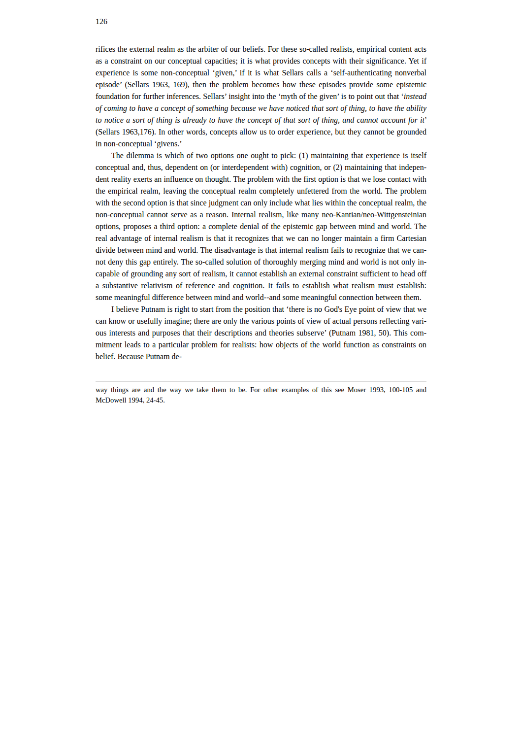126
rifices the external realm as the arbiter of our beliefs. For these so-called realists, empirical content acts as a constraint on our conceptual capacities; it is what provides concepts with their significance. Yet if experience is some non-conceptual ‘given,’ if it is what Sellars calls a ‘self-authenticating nonverbal episode’ (Sellars 1963, 169), then the problem becomes how these episodes provide some epistemic foundation for further inferences. Sellars’ insight into the ‘myth of the given’ is to point out that ‘instead of coming to have a concept of something because we have noticed that sort of thing, to have the ability to notice a sort of thing is already to have the concept of that sort of thing, and cannot account for it’ (Sellars 1963,176). In other words, concepts allow us to order experience, but they cannot be grounded in non-conceptual ‘givens.’
The dilemma is which of two options one ought to pick: (1) maintaining that experience is itself conceptual and, thus, dependent on (or interdependent with) cognition, or (2) maintaining that independent reality exerts an influence on thought. The problem with the first option is that we lose contact with the empirical realm, leaving the conceptual realm completely unfettered from the world. The problem with the second option is that since judgment can only include what lies within the conceptual realm, the non-conceptual cannot serve as a reason. Internal realism, like many neo-Kantian/neo-Wittgensteinian options, proposes a third option: a complete denial of the epistemic gap between mind and world. The real advantage of internal realism is that it recognizes that we can no longer maintain a firm Cartesian divide between mind and world. The disadvantage is that internal realism fails to recognize that we cannot deny this gap entirely. The so-called solution of thoroughly merging mind and world is not only incapable of grounding any sort of realism, it cannot establish an external constraint sufficient to head off a substantive relativism of reference and cognition. It fails to establish what realism must establish: some meaningful difference between mind and world--and some meaningful connection between them.
I believe Putnam is right to start from the position that ‘there is no God's Eye point of view that we can know or usefully imagine; there are only the various points of view of actual persons reflecting various interests and purposes that their descriptions and theories subserve’ (Putnam 1981, 50). This commitment leads to a particular problem for realists: how objects of the world function as constraints on belief. Because Putnam de-
way things are and the way we take them to be. For other examples of this see Moser 1993, 100-105 and McDowell 1994, 24-45.